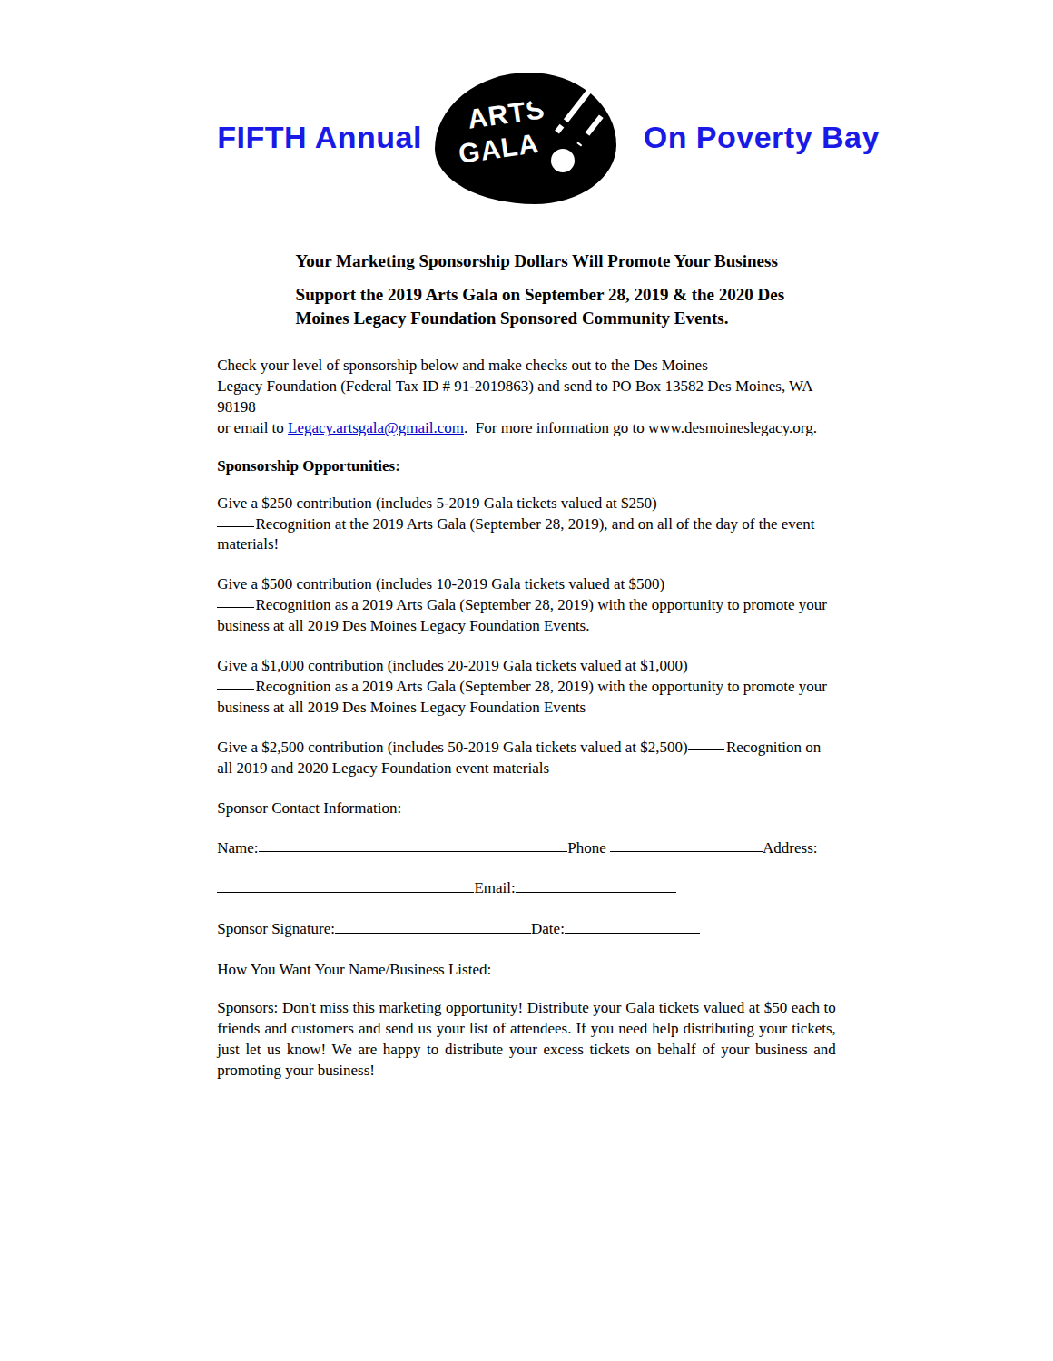FIFTH Annual
ARTS
GALA
On Poverty Bay
Your Marketing Sponsorship Dollars Will Promote Your Business
Support the 2019 Arts Gala on September 28, 2019 & the 2020 Des
Moines Legacy Foundation Sponsored Community Events.
Check your level of sponsorship below and make checks out to the Des Moines
Legacy Foundation (Federal Tax ID # 91-2019863) and send to PO Box 13582 Des Moines, WA 98198
or email to Legacy.artsgala@gmail.com. For more information go to www.desmoineslegacy.org.
Sponsorship Opportunities:
Give a $250 contribution (includes 5-2019 Gala tickets valued at $250)
Recognition at the 2019 Arts Gala (September 28, 2019), and on all of the day of the event materials!
Give a $500 contribution (includes 10-2019 Gala tickets valued at $500)
Recognition as a 2019 Arts Gala (September 28, 2019) with the opportunity to promote your business at all 2019 Des Moines Legacy Foundation Events.
Give a $1,000 contribution (includes 20-2019 Gala tickets valued at $1,000)
Recognition as a 2019 Arts Gala (September 28, 2019) with the opportunity to promote your business at all 2019 Des Moines Legacy Foundation Events
Give a $2,500 contribution (includes 50-2019 Gala tickets valued at $2,500) Recognition on all 2019 and 2020 Legacy Foundation event materials
Sponsor Contact Information:
Name: Phone Address:
Email:
Sponsor Signature: Date:
How You Want Your Name/Business Listed:
Sponsors: Don't miss this marketing opportunity! Distribute your Gala tickets valued at $50 each to friends and customers and send us your list of attendees. If you need help distributing your tickets, just let us know! We are happy to distribute your excess tickets on behalf of your business and promoting your business!